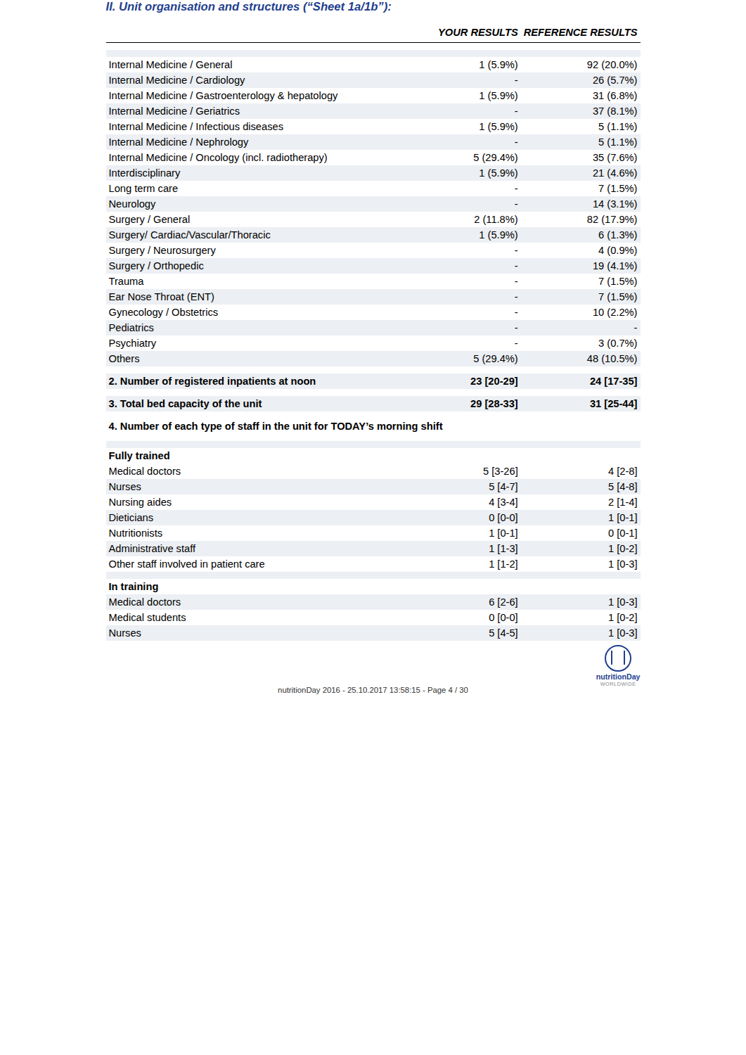II. Unit organisation and structures (“Sheet 1a/1b”):
| | YOUR RESULTS | REFERENCE RESULTS |
| --- | --- | --- |
| Internal Medicine / General | 1 (5.9%) | 92 (20.0%) |
| Internal Medicine / Cardiology | - | 26 (5.7%) |
| Internal Medicine / Gastroenterology & hepatology | 1 (5.9%) | 31 (6.8%) |
| Internal Medicine / Geriatrics | - | 37 (8.1%) |
| Internal Medicine / Infectious diseases | 1 (5.9%) | 5 (1.1%) |
| Internal Medicine / Nephrology | - | 5 (1.1%) |
| Internal Medicine / Oncology (incl. radiotherapy) | 5 (29.4%) | 35 (7.6%) |
| Interdisciplinary | 1 (5.9%) | 21 (4.6%) |
| Long term care | - | 7 (1.5%) |
| Neurology | - | 14 (3.1%) |
| Surgery / General | 2 (11.8%) | 82 (17.9%) |
| Surgery/ Cardiac/Vascular/Thoracic | 1 (5.9%) | 6 (1.3%) |
| Surgery / Neurosurgery | - | 4 (0.9%) |
| Surgery / Orthopedic | - | 19 (4.1%) |
| Trauma | - | 7 (1.5%) |
| Ear Nose Throat (ENT) | - | 7 (1.5%) |
| Gynecology / Obstetrics | - | 10 (2.2%) |
| Pediatrics | - | - |
| Psychiatry | - | 3 (0.7%) |
| Others | 5 (29.4%) | 48 (10.5%) |
| 2. Number of registered inpatients at noon | 23 [20-29] | 24 [17-35] |
| 3. Total bed capacity of the unit | 29 [28-33] | 31 [25-44] |
| 4. Number of each type of staff in the unit for TODAY’s morning shift |
| Fully trained |
| Medical doctors | 5 [3-26] | 4 [2-8] |
| Nurses | 5 [4-7] | 5 [4-8] |
| Nursing aides | 4 [3-4] | 2 [1-4] |
| Dieticians | 0 [0-0] | 1 [0-1] |
| Nutritionists | 1 [0-1] | 0 [0-1] |
| Administrative staff | 1 [1-3] | 1 [0-2] |
| Other staff involved in patient care | 1 [1-2] | 1 [0-3] |
| In training |
| Medical doctors | 6 [2-6] | 1 [0-3] |
| Medical students | 0 [0-0] | 1 [0-2] |
| Nurses | 5 [4-5] | 1 [0-3] |
nutritionDay 2016 - 25.10.2017 13:58:15 - Page 4 / 30
nutritionDay
WORLDWIDE